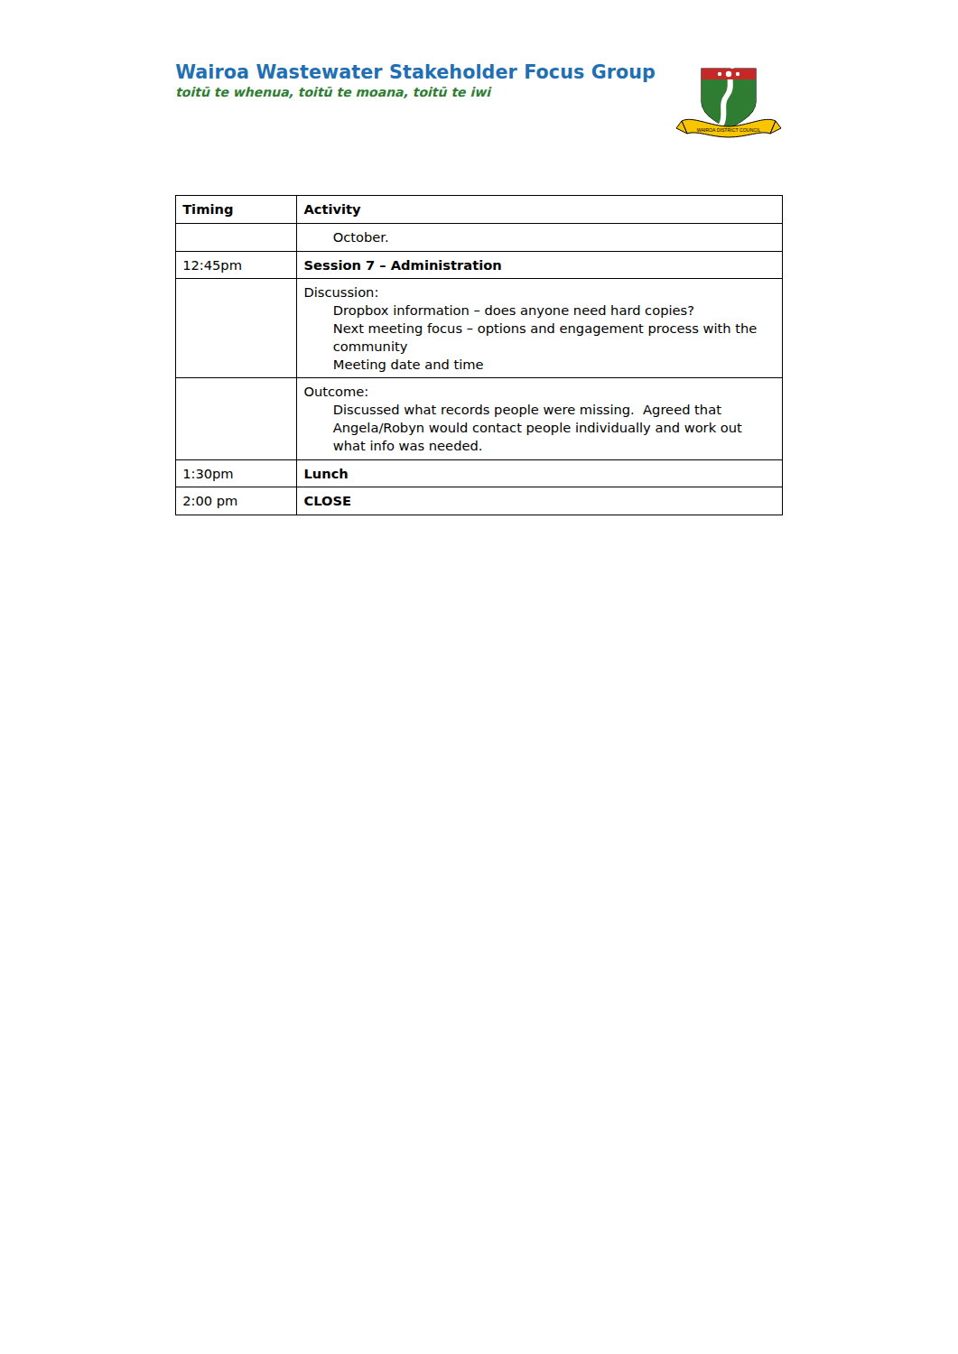Wairoa Wastewater Stakeholder Focus Group
toitū te whenua, toitū te moana, toitū te iwi
WAIROA DISTRICT COUNCIL
| Timing | Activity |
| --- | --- |
| | October. |
| 12:45pm | Session 7 – Administration |
| | Discussion: Dropbox information – does anyone need hard copies? Next meeting focus – options and engagement process with the community Meeting date and time |
| | Outcome: Discussed what records people were missing. Agreed that Angela/Robyn would contact people individually and work out what info was needed. |
| 1:30pm | Lunch |
| 2:00 pm | CLOSE |